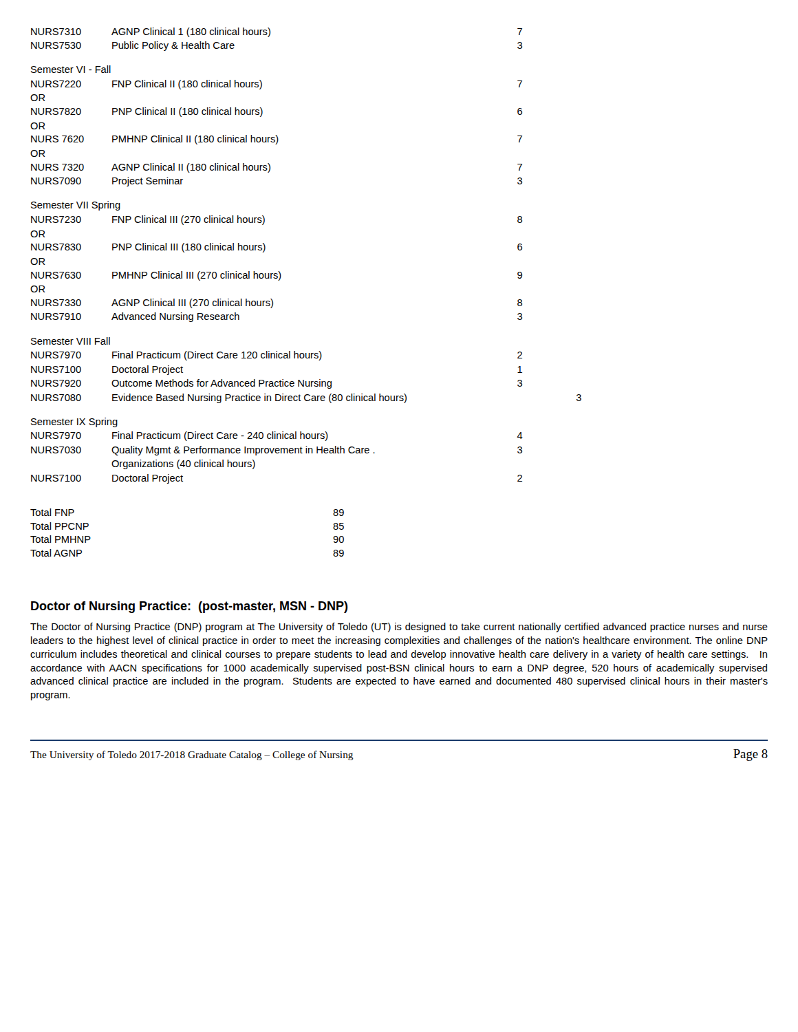| NURS7310 | AGNP Clinical 1 (180 clinical hours) | 7 | |
| NURS7530 | Public Policy & Health Care | 3 | |
| Semester VI - Fall |
| NURS7220 | FNP Clinical II (180 clinical hours) | 7 | |
| OR | | | |
| NURS7820 | PNP Clinical II (180 clinical hours) | 6 | |
| OR | | | |
| NURS 7620 | PMHNP Clinical II (180 clinical hours) | 7 | |
| OR | | | |
| NURS 7320 | AGNP Clinical II (180 clinical hours) | 7 | |
| NURS7090 | Project Seminar | 3 | |
| Semester VII Spring |
| NURS7230 | FNP Clinical III (270 clinical hours) | 8 | |
| OR | | | |
| NURS7830 | PNP Clinical III (180 clinical hours) | 6 | |
| OR | | | |
| NURS7630 | PMHNP Clinical III (270 clinical hours) | 9 | |
| OR | | | |
| NURS7330 | AGNP Clinical III (270 clinical hours) | 8 | |
| NURS7910 | Advanced Nursing Research | 3 | |
| Semester VIII Fall |
| NURS7970 | Final Practicum (Direct Care 120 clinical hours) | 2 | |
| NURS7100 | Doctoral Project | 1 | |
| NURS7920 | Outcome Methods for Advanced Practice Nursing | 3 | |
| NURS7080 | Evidence Based Nursing Practice in Direct Care (80 clinical hours) | | 3 |
| Semester IX Spring |
| NURS7970 | Final Practicum (Direct Care - 240 clinical hours) | 4 | |
| NURS7030 | Quality Mgmt & Performance Improvement in Health Care . | 3 | |
| | Organizations (40 clinical hours) | | |
| NURS7100 | Doctoral Project | 2 | |
| Total FNP | 89 |
| Total PPCNP | 85 |
| Total PMHNP | 90 |
| Total AGNP | 89 |
Doctor of Nursing Practice: (post-master, MSN - DNP)
The Doctor of Nursing Practice (DNP) program at The University of Toledo (UT) is designed to take current nationally certified advanced practice nurses and nurse leaders to the highest level of clinical practice in order to meet the increasing complexities and challenges of the nation's healthcare environment. The online DNP curriculum includes theoretical and clinical courses to prepare students to lead and develop innovative health care delivery in a variety of health care settings. In accordance with AACN specifications for 1000 academically supervised post-BSN clinical hours to earn a DNP degree, 520 hours of academically supervised advanced clinical practice are included in the program. Students are expected to have earned and documented 480 supervised clinical hours in their master's program.
The University of Toledo 2017-2018 Graduate Catalog – College of Nursing Page 8